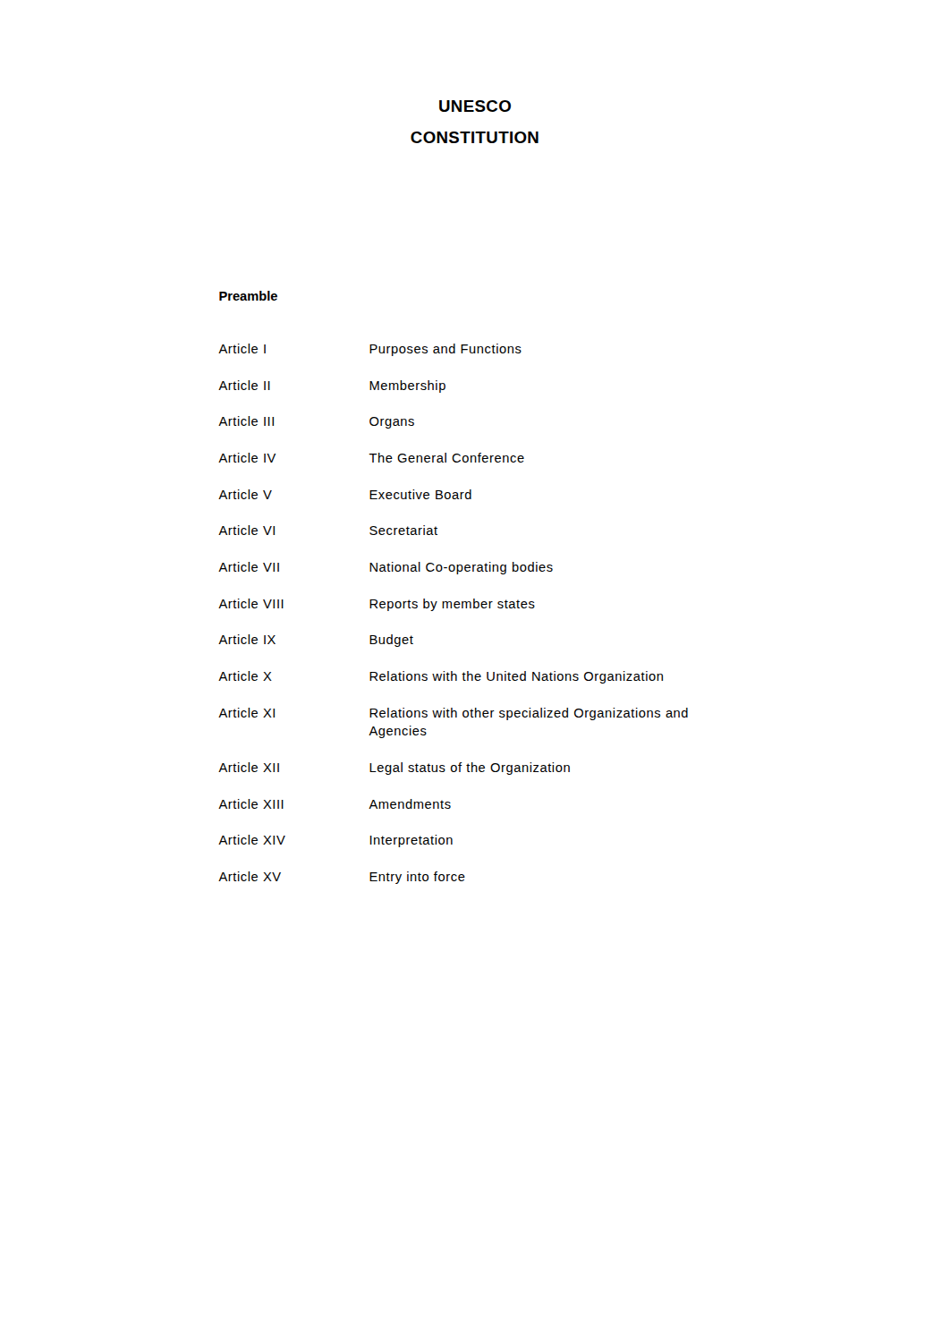UNESCO
CONSTITUTION
Preamble
| Article I | Purposes and Functions |
| Article II | Membership |
| Article III | Organs |
| Article IV | The General Conference |
| Article V | Executive Board |
| Article VI | Secretariat |
| Article VII | National Co-operating bodies |
| Article VIII | Reports by member states |
| Article IX | Budget |
| Article X | Relations with the United Nations Organization |
| Article XI | Relations with other specialized Organizations and Agencies |
| Article XII | Legal status of the Organization |
| Article XIII | Amendments |
| Article XIV | Interpretation |
| Article XV | Entry into force |